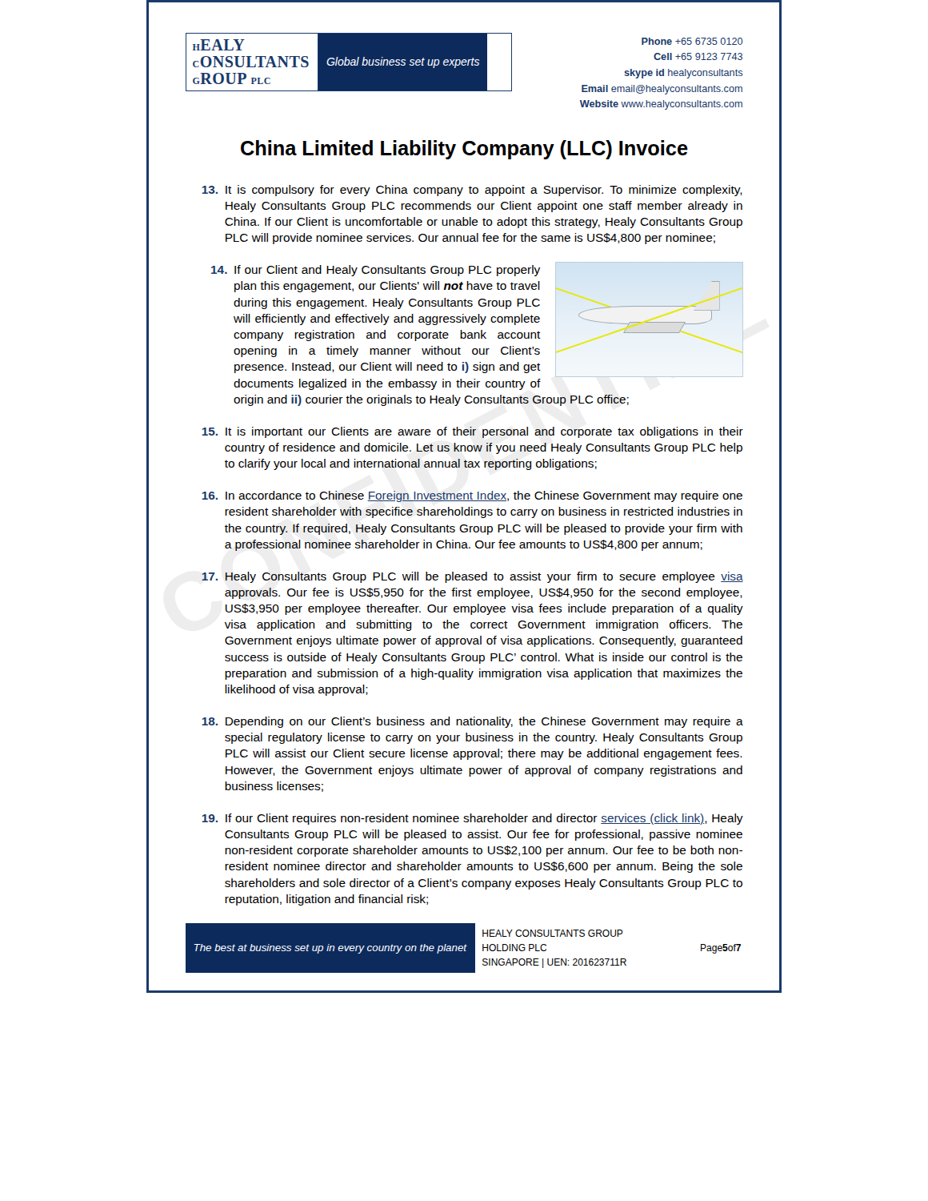CONFIDENTIAL
HEALY
CONSULTANTS
GROUP PLC
Global business set up experts
Phone +65 6735 0120
Cell +65 9123 7743
skype id healyconsultants
Email email@healyconsultants.com
Website www.healyconsultants.com
China Limited Liability Company (LLC) Invoice
It is compulsory for every China company to appoint a Supervisor. To minimize complexity, Healy Consultants Group PLC recommends our Client appoint one staff member already in China. If our Client is uncomfortable or unable to adopt this strategy, Healy Consultants Group PLC will provide nominee services. Our annual fee for the same is US$4,800 per nominee;
If our Client and Healy Consultants Group PLC properly plan this engagement, our Clients' will not have to travel during this engagement. Healy Consultants Group PLC will efficiently and effectively and aggressively complete company registration and corporate bank account opening in a timely manner without our Client’s presence. Instead, our Client will need to i) sign and get documents legalized in the embassy in their country of origin and ii) courier the originals to Healy Consultants Group PLC office;
It is important our Clients are aware of their personal and corporate tax obligations in their country of residence and domicile. Let us know if you need Healy Consultants Group PLC help to clarify your local and international annual tax reporting obligations;
In accordance to Chinese Foreign Investment Index, the Chinese Government may require one resident shareholder with specifice shareholdings to carry on business in restricted industries in the country. If required, Healy Consultants Group PLC will be pleased to provide your firm with a professional nominee shareholder in China. Our fee amounts to US$4,800 per annum;
Healy Consultants Group PLC will be pleased to assist your firm to secure employee visa approvals. Our fee is US$5,950 for the first employee, US$4,950 for the second employee, US$3,950 per employee thereafter. Our employee visa fees include preparation of a quality visa application and submitting to the correct Government immigration officers. The Government enjoys ultimate power of approval of visa applications. Consequently, guaranteed success is outside of Healy Consultants Group PLC’ control. What is inside our control is the preparation and submission of a high-quality immigration visa application that maximizes the likelihood of visa approval;
Depending on our Client’s business and nationality, the Chinese Government may require a special regulatory license to carry on your business in the country. Healy Consultants Group PLC will assist our Client secure license approval; there may be additional engagement fees. However, the Government enjoys ultimate power of approval of company registrations and business licenses;
If our Client requires non-resident nominee shareholder and director services (click link), Healy Consultants Group PLC will be pleased to assist. Our fee for professional, passive nominee non-resident corporate shareholder amounts to US$2,100 per annum. Our fee to be both non-resident nominee director and shareholder amounts to US$6,600 per annum. Being the sole shareholders and sole director of a Client’s company exposes Healy Consultants Group PLC to reputation, litigation and financial risk;
The best at business set up in every country on the planet
HEALY CONSULTANTS GROUP HOLDING PLC
SINGAPORE | UEN: 201623711R
Page 5 of 7